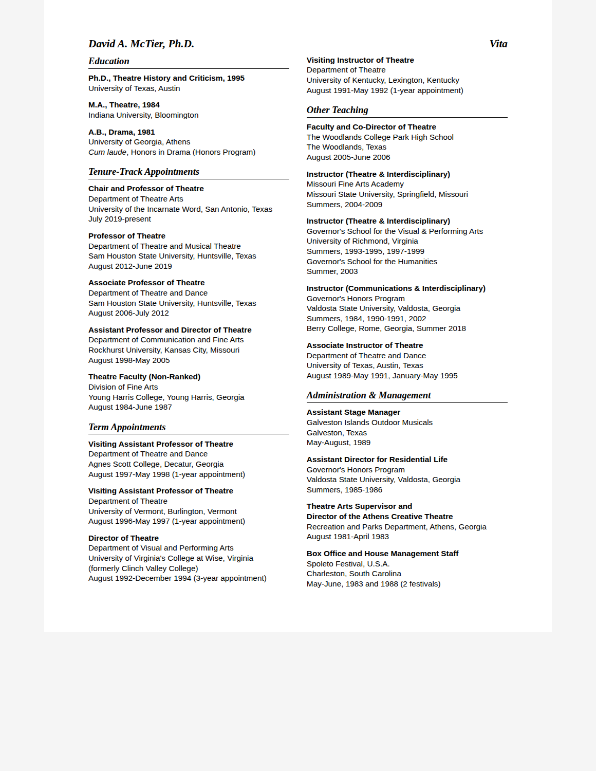David A. McTier, Ph.D. Vita
Education
Ph.D., Theatre History and Criticism, 1995
University of Texas, Austin
M.A., Theatre, 1984
Indiana University, Bloomington
A.B., Drama, 1981
University of Georgia, Athens
Cum laude, Honors in Drama (Honors Program)
Tenure-Track Appointments
Chair and Professor of Theatre
Department of Theatre Arts
University of the Incarnate Word, San Antonio, Texas
July 2019-present
Professor of Theatre
Department of Theatre and Musical Theatre
Sam Houston State University, Huntsville, Texas
August 2012-June 2019
Associate Professor of Theatre
Department of Theatre and Dance
Sam Houston State University, Huntsville, Texas
August 2006-July 2012
Assistant Professor and Director of Theatre
Department of Communication and Fine Arts
Rockhurst University, Kansas City, Missouri
August 1998-May 2005
Theatre Faculty (Non-Ranked)
Division of Fine Arts
Young Harris College, Young Harris, Georgia
August 1984-June 1987
Term Appointments
Visiting Assistant Professor of Theatre
Department of Theatre and Dance
Agnes Scott College, Decatur, Georgia
August 1997-May 1998 (1-year appointment)
Visiting Assistant Professor of Theatre
Department of Theatre
University of Vermont, Burlington, Vermont
August 1996-May 1997 (1-year appointment)
Director of Theatre
Department of Visual and Performing Arts
University of Virginia's College at Wise, Virginia
(formerly Clinch Valley College)
August 1992-December 1994 (3-year appointment)
Visiting Instructor of Theatre
Department of Theatre
University of Kentucky, Lexington, Kentucky
August 1991-May 1992 (1-year appointment)
Other Teaching
Faculty and Co-Director of Theatre
The Woodlands College Park High School
The Woodlands, Texas
August 2005-June 2006
Instructor (Theatre & Interdisciplinary)
Missouri Fine Arts Academy
Missouri State University, Springfield, Missouri
Summers, 2004-2009
Instructor (Theatre & Interdisciplinary)
Governor's School for the Visual & Performing Arts
University of Richmond, Virginia
Summers, 1993-1995, 1997-1999
Governor's School for the Humanities
Summer, 2003
Instructor (Communications & Interdisciplinary)
Governor's Honors Program
Valdosta State University, Valdosta, Georgia
Summers, 1984, 1990-1991, 2002
Berry College, Rome, Georgia, Summer 2018
Associate Instructor of Theatre
Department of Theatre and Dance
University of Texas, Austin, Texas
August 1989-May 1991, January-May 1995
Administration & Management
Assistant Stage Manager
Galveston Islands Outdoor Musicals
Galveston, Texas
May-August, 1989
Assistant Director for Residential Life
Governor's Honors Program
Valdosta State University, Valdosta, Georgia
Summers, 1985-1986
Theatre Arts Supervisor and
Director of the Athens Creative Theatre
Recreation and Parks Department, Athens, Georgia
August 1981-April 1983
Box Office and House Management Staff
Spoleto Festival, U.S.A.
Charleston, South Carolina
May-June, 1983 and 1988 (2 festivals)